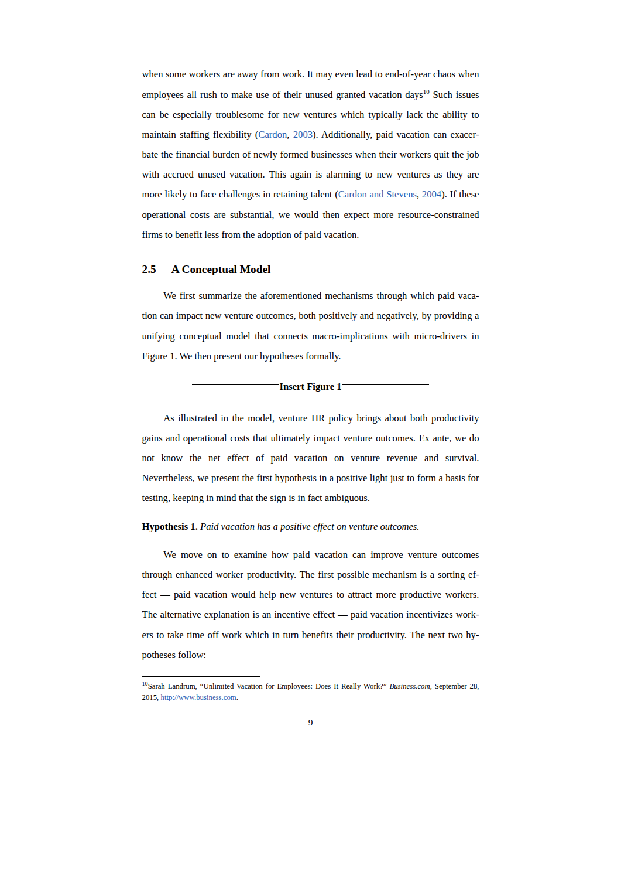when some workers are away from work. It may even lead to end-of-year chaos when employees all rush to make use of their unused granted vacation days10 Such issues can be especially troublesome for new ventures which typically lack the ability to maintain staffing flexibility (Cardon, 2003). Additionally, paid vacation can exacerbate the financial burden of newly formed businesses when their workers quit the job with accrued unused vacation. This again is alarming to new ventures as they are more likely to face challenges in retaining talent (Cardon and Stevens, 2004). If these operational costs are substantial, we would then expect more resource-constrained firms to benefit less from the adoption of paid vacation.
2.5 A Conceptual Model
We first summarize the aforementioned mechanisms through which paid vacation can impact new venture outcomes, both positively and negatively, by providing a unifying conceptual model that connects macro-implications with micro-drivers in Figure 1. We then present our hypotheses formally.
Insert Figure 1
As illustrated in the model, venture HR policy brings about both productivity gains and operational costs that ultimately impact venture outcomes. Ex ante, we do not know the net effect of paid vacation on venture revenue and survival. Nevertheless, we present the first hypothesis in a positive light just to form a basis for testing, keeping in mind that the sign is in fact ambiguous.
Hypothesis 1. Paid vacation has a positive effect on venture outcomes.
We move on to examine how paid vacation can improve venture outcomes through enhanced worker productivity. The first possible mechanism is a sorting effect — paid vacation would help new ventures to attract more productive workers. The alternative explanation is an incentive effect — paid vacation incentivizes workers to take time off work which in turn benefits their productivity. The next two hypotheses follow:
10Sarah Landrum, “Unlimited Vacation for Employees: Does It Really Work?” Business.com, September 28, 2015, http://www.business.com.
9